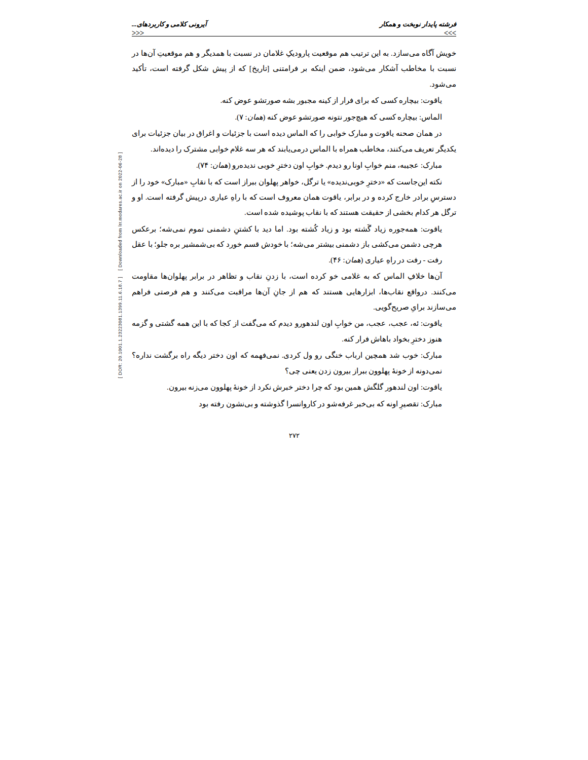[ DOR: 20.1001.1.23223081.1399.11.6.18.7 ] [ Downloaded from lrr.modares.ac.ir on 2022-06-28 ]
فرشته پایدار نوبخت و همکار
آیرونی کلامی و کاربردهای...
ᐸᐸᐸ
ᐳᐳᐳ
خویش آگاه می‌سازد. به این ترتیب هم موقعیت پارودیکِ غلامان در نسبت با همدیگر و هم موقعیتِ آن‌ها در نسبت با مخاطب آشکار می‌شود، ضمن اینکه بر فرامتنی [تاریخ] که از پیش شکل گرفته است، تأکید می‌شود.
یاقوت: بیچاره کسی که برای فرار از کینه مجبور بشه صورتشو عوض کنه.
الماس: بیچاره کسی که هیچ‌جور نتونه صورتشو عوض کنه (همان: ۷).
در همان صحنه یاقوت و مبارک خوابی را که الماس دیده است با جزئیات و اغراق در بیان جزئیات برای یکدیگر تعریف می‌کنند، مخاطب همراه با الماس درمی‌یابند که هر سه غلام خوابی مشترک را دیده‌اند.
مبارک: عجیبه، منم خوابِ اونا رو دیدم. خوابِ اون دخترِ خوبی ندیده‌رو (همان: ۷۴).
نکته این‌جاست که «دخترِ خوبی‌ندیده» یا ترگل، خواهر پهلوان ببراز است که با نقابِ «مبارک» خود را از دسترسِ برادر خارج کرده و در برابر، یاقوت همان معروف است که با راهِ عیاری درپیش گرفته است. او و ترگل هر کدام بخشی از حقیقت هستند که با نقاب پوشیده شده است.
یاقوت: همه‌جوره زیاد گَشته بود و زیاد کُشته بود. اما دید با کشتنِ دشمنی تموم نمی‌شه؛ برعکس هرچی دشمن می‌کشی باز دشمنی بیشتر می‌شه؛ با خودش قسم خورد که بی‌شمشیر بره جلو؛ با عقل رفت - رفت در راهِ عیاری (همان: ۴۶).
آن‌ها خلافِ الماس که به غلامی خو کرده است، با زدنِ نقاب و تظاهر در برابر پهلوان‌ها مقاومت می‌کنند. درواقع نقاب‌ها، ابزارهایی هستند که هم از جانِ آن‌ها مراقبت می‌کنند و هم فرصتی فراهم می‌سازند برایِ صریح‌گویی.
یاقوت: ئه، عجب، عجب، من خوابِ اون لندهورو دیدم که می‌گفت از کجا که با این همه گشتی و گزمه هنوز دخترِ بخواد باهاش فرار کنه.
مبارک: خوب شد همچین ارباب خنگی رو ول کردی. نمی‌فهمه که اون دختر دیگه راه برگشت نداره؟ نمی‌دونه از خونۀ پهلوون ببراز بیرون زدن یعنی چی؟
یاقوت: اون لندهور گلگش همین بود که چرا دختر خبرش نکرد از خونۀ پهلوون می‌زنه بیرون.
مبارک: تقصیرِ اونه که بی‌خبر غرفه‌شو در کاروانسرا گذوشته و بی‌نشون رفته بود
۲۷۲